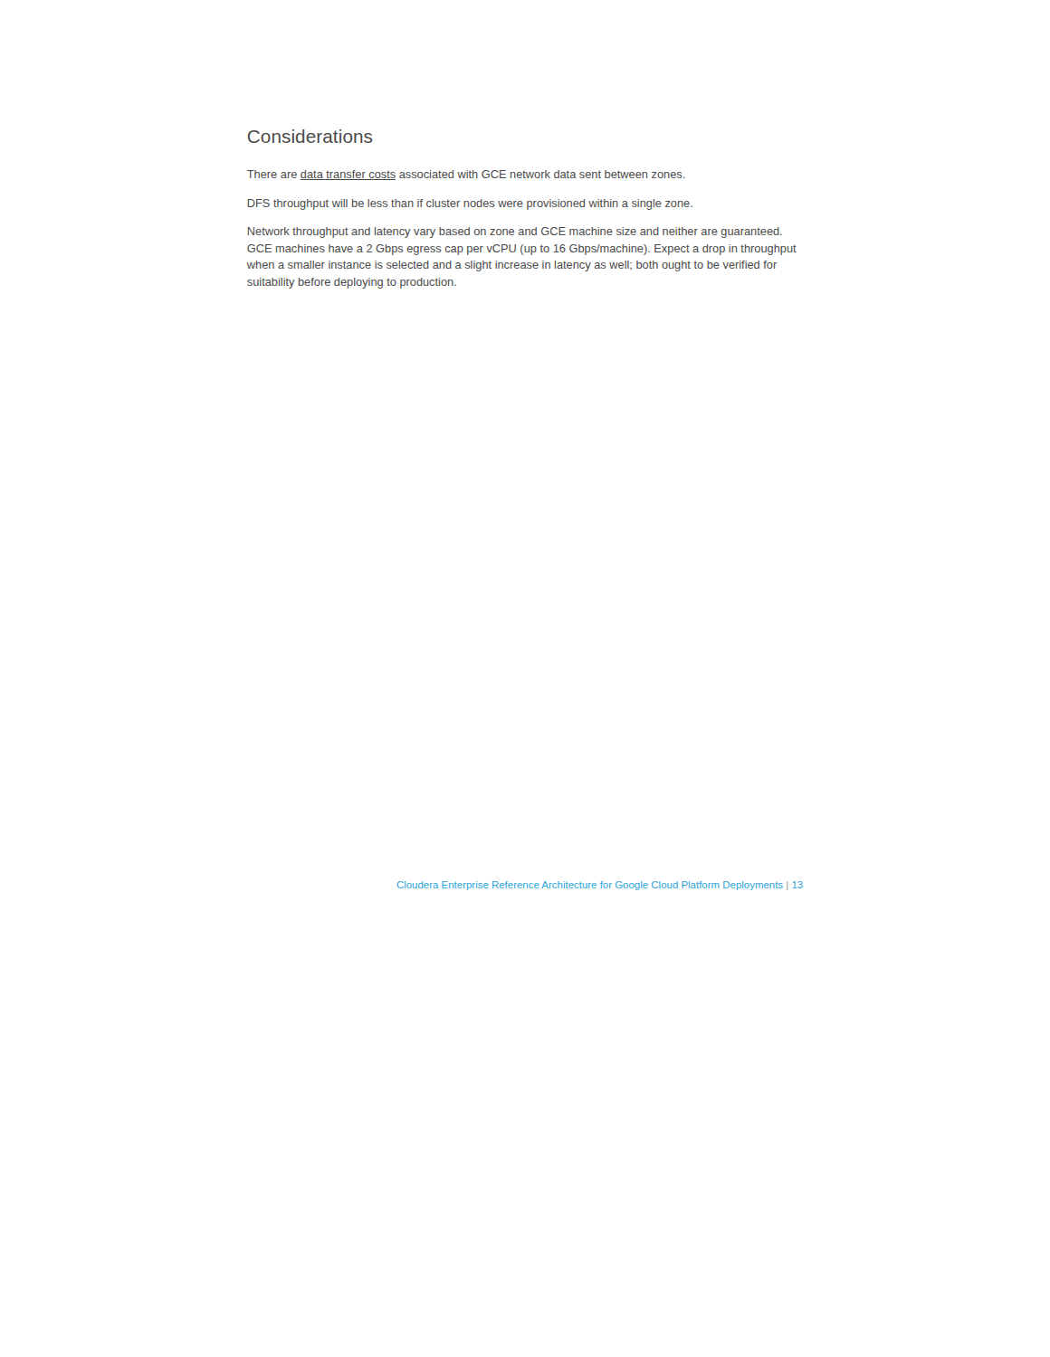Considerations
There are data transfer costs associated with GCE network data sent between zones.
DFS throughput will be less than if cluster nodes were provisioned within a single zone.
Network throughput and latency vary based on zone and GCE machine size and neither are guaranteed. GCE machines have a 2 Gbps egress cap per vCPU (up to 16 Gbps/machine). Expect a drop in throughput when a smaller instance is selected and a slight increase in latency as well; both ought to be verified for suitability before deploying to production.
Cloudera Enterprise Reference Architecture for Google Cloud Platform Deployments | 13